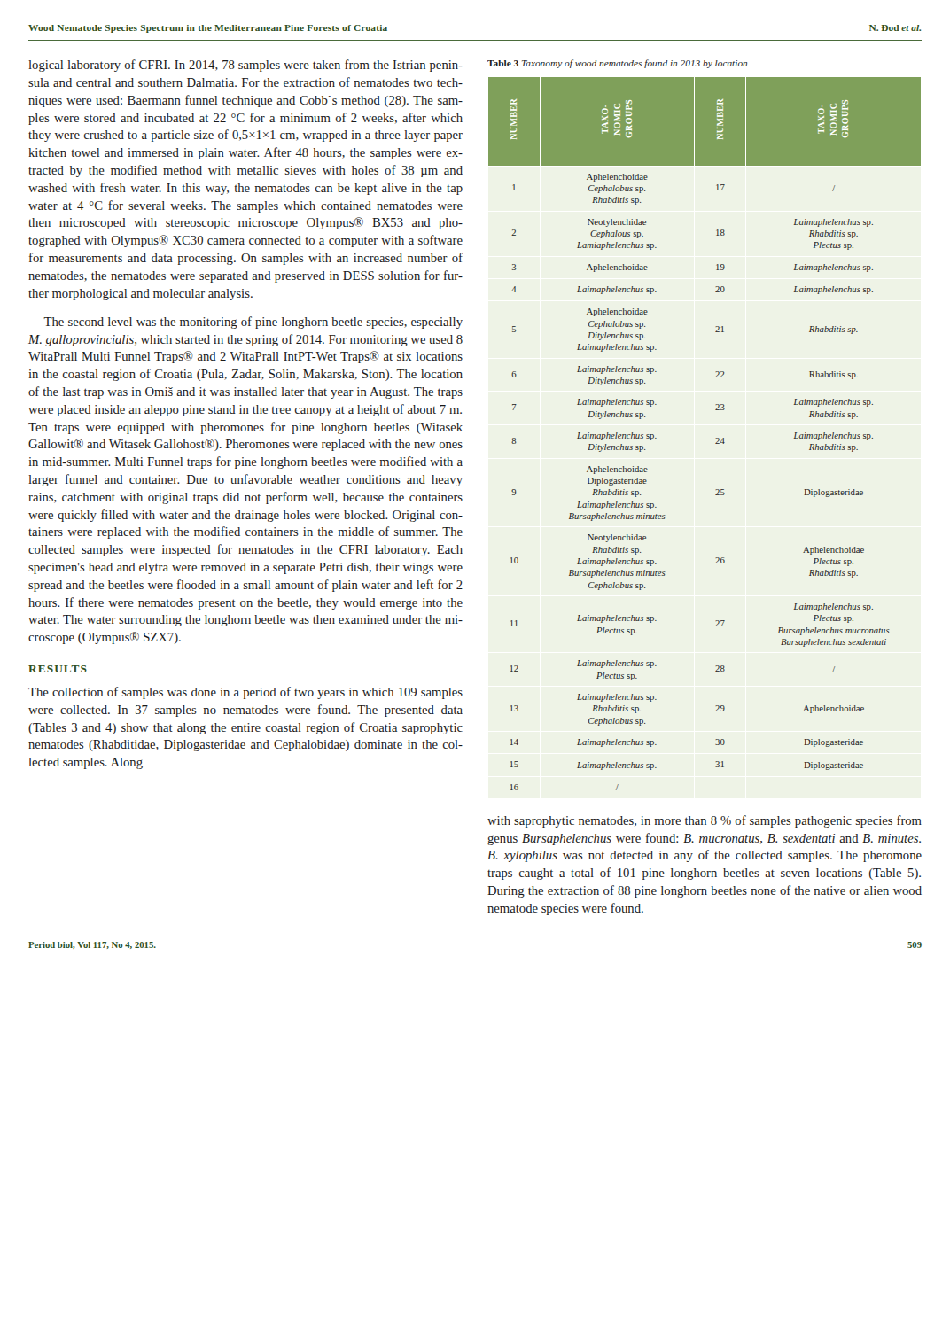Wood Nematode Species Spectrum in the Mediterranean Pine Forests of Croatia
N. Đod et al.
logical laboratory of CFRI. In 2014, 78 samples were taken from the Istrian peninsula and central and southern Dalmatia. For the extraction of nematodes two techniques were used: Baermann funnel technique and Cobb`s method (28). The samples were stored and incubated at 22 °C for a minimum of 2 weeks, after which they were crushed to a particle size of 0,5×1×1 cm, wrapped in a three layer paper kitchen towel and immersed in plain water. After 48 hours, the samples were extracted by the modified method with metallic sieves with holes of 38 µm and washed with fresh water. In this way, the nematodes can be kept alive in the tap water at 4 °C for several weeks. The samples which contained nematodes were then microscoped with stereoscopic microscope Olympus® BX53 and photographed with Olympus® XC30 camera connected to a computer with a software for measurements and data processing. On samples with an increased number of nematodes, the nematodes were separated and preserved in DESS solution for further morphological and molecular analysis.
The second level was the monitoring of pine longhorn beetle species, especially M. galloprovincialis, which started in the spring of 2014. For monitoring we used 8 WitaPrall Multi Funnel Traps® and 2 WitaPrall IntPT-Wet Traps® at six locations in the coastal region of Croatia (Pula, Zadar, Solin, Makarska, Ston). The location of the last trap was in Omiš and it was installed later that year in August. The traps were placed inside an aleppo pine stand in the tree canopy at a height of about 7 m. Ten traps were equipped with pheromones for pine longhorn beetles (Witasek Gallowit® and Witasek Gallohost®). Pheromones were replaced with the new ones in mid-summer. Multi Funnel traps for pine longhorn beetles were modified with a larger funnel and container. Due to unfavorable weather conditions and heavy rains, catchment with original traps did not perform well, because the containers were quickly filled with water and the drainage holes were blocked. Original containers were replaced with the modified containers in the middle of summer. The collected samples were inspected for nematodes in the CFRI laboratory. Each specimen's head and elytra were removed in a separate Petri dish, their wings were spread and the beetles were flooded in a small amount of plain water and left for 2 hours. If there were nematodes present on the beetle, they would emerge into the water. The water surrounding the longhorn beetle was then examined under the microscope (Olympus® SZX7).
Results
The collection of samples was done in a period of two years in which 109 samples were collected. In 37 samples no nematodes were found. The presented data (Tables 3 and 4) show that along the entire coastal region of Croatia saprophytic nematodes (Rhabditidae, Diplogasteridae and Cephalobidae) dominate in the collected samples. Along
Table 3 Taxonomy of wood nematodes found in 2013 by location
| NUMBER | TAXO- NOMIC GROUPS | NUMBER | TAXO- NOMIC GROUPS |
| --- | --- | --- | --- |
| 1 | Aphelenchoidae Cephalobus sp. Rhabditis sp. | 17 | / |
| 2 | Neotylenchidae Cephalous sp. Lamiaphelenchus sp. | 18 | Laimaphelenchus sp. Rhabditis sp. Plectus sp. |
| 3 | Aphelenchoidae | 19 | Laimaphelenchus sp. |
| 4 | Laimaphelenchus sp. | 20 | Laimaphelenchus sp. |
| 5 | Aphelenchoidae Cephalobus sp. Ditylenchus sp. Laimaphelenchus sp. | 21 | Rhabditis sp. |
| 6 | Laimaphelenchus sp. Ditylenchus sp. | 22 | Rhabditis sp. |
| 7 | Laimaphelenchus sp. Ditylenchus sp. | 23 | Laimaphelenchus sp. Rhabditis sp. |
| 8 | Laimaphelenchus sp. Ditylenchus sp. | 24 | Laimaphelenchus sp. Rhabditis sp. |
| 9 | Aphelenchoidae Diplogasteridae Rhabditis sp. Laimaphelenchus sp. Bursaphelenchus minutes | 25 | Diplogasteridae |
| 10 | Neotylenchidae Rhabditis sp. Laimaphelenchus sp. Bursaphelenchus minutes Cephalobus sp. | 26 | Aphelenchoidae Plectus sp. Rhabditis sp. |
| 11 | Laimaphelenchus sp. Plectus sp. | 27 | Laimaphelenchus sp. Plectus sp. Bursaphelenchus mucronatus Bursaphelenchus sexdentati |
| 12 | Laimaphelenchus sp. Plectus sp. | 28 | / |
| 13 | Laimaphelenchu s sp. Rhabditis sp. Cephalobus sp. | 29 | Aphelenchoidae |
| 14 | Laimaphelenchus sp. | 30 | Diplogasteridae |
| 15 | Laimaphelenchus sp. | 31 | Diplogasteridae |
| 16 | / | | |
with saprophytic nematodes, in more than 8 % of samples pathogenic species from genus Bursaphelenchus were found: B. mucronatus, B. sexdentati and B. minutes. B. xylophilus was not detected in any of the collected samples. The pheromone traps caught a total of 101 pine longhorn beetles at seven locations (Table 5). During the extraction of 88 pine longhorn beetles none of the native or alien wood nematode species were found.
Period biol, Vol 117, No 4, 2015.
509